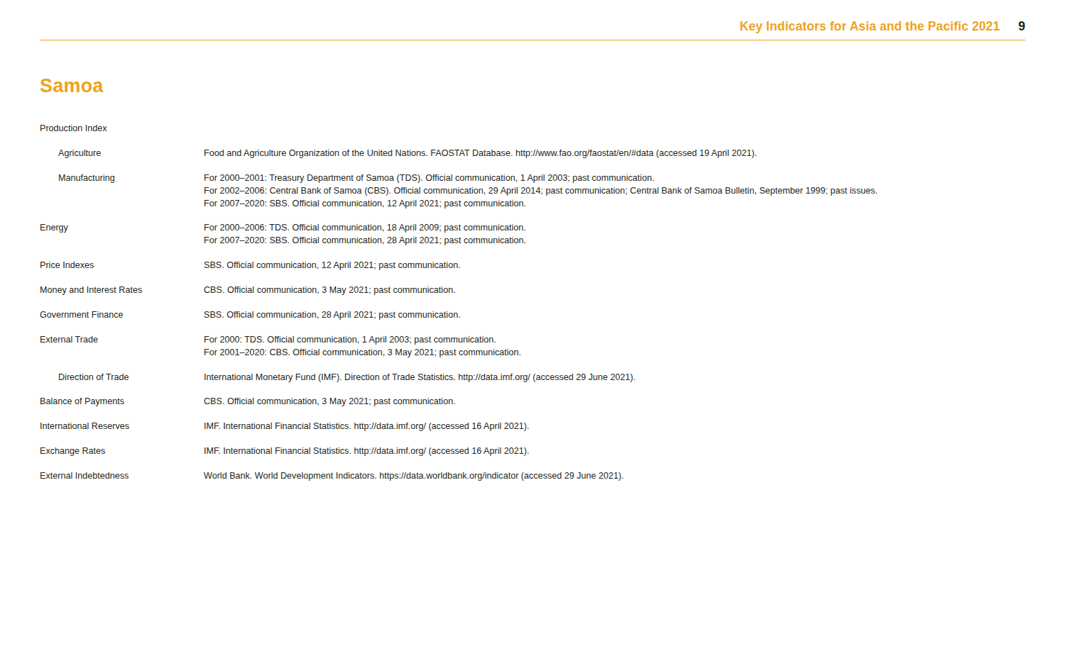Key Indicators for Asia and the Pacific 20219
Samoa
| Production Index | |
| Agriculture | Food and Agriculture Organization of the United Nations. FAOSTAT Database. http://www.fao.org/faostat/en/#data (accessed 19 April 2021). |
| Manufacturing | For 2000–2001: Treasury Department of Samoa (TDS). Official communication, 1 April 2003; past communication. For 2002–2006: Central Bank of Samoa (CBS). Official communication, 29 April 2014; past communication; Central Bank of Samoa Bulletin, September 1999; past issues. For 2007–2020: SBS. Official communication, 12 April 2021; past communication. |
| Energy | For 2000–2006: TDS. Official communication, 18 April 2009; past communication. For 2007–2020: SBS. Official communication, 28 April 2021; past communication. |
| Price Indexes | SBS. Official communication, 12 April 2021; past communication. |
| Money and Interest Rates | CBS. Official communication, 3 May 2021; past communication. |
| Government Finance | SBS. Official communication, 28 April 2021; past communication. |
| External Trade | For 2000: TDS. Official communication, 1 April 2003; past communication. For 2001–2020: CBS. Official communication, 3 May 2021; past communication. |
| Direction of Trade | International Monetary Fund (IMF). Direction of Trade Statistics. http://data.imf.org/ (accessed 29 June 2021). |
| Balance of Payments | CBS. Official communication, 3 May 2021; past communication. |
| International Reserves | IMF. International Financial Statistics. http://data.imf.org/ (accessed 16 April 2021). |
| Exchange Rates | IMF. International Financial Statistics. http://data.imf.org/ (accessed 16 April 2021). |
| External Indebtedness | World Bank. World Development Indicators. https://data.worldbank.org/indicator (accessed 29 June 2021). |